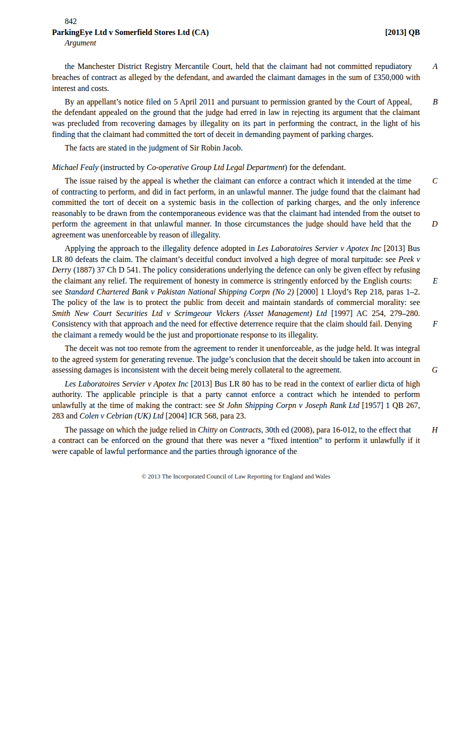842
ParkingEye Ltd v Somerfield Stores Ltd (CA) [2013] QB
Argument
Athe Manchester District Registry Mercantile Court, held that the claimant had not committed repudiatory breaches of contract as alleged by the defendant, and awarded the claimant damages in the sum of £350,000 with interest and costs.
BBy an appellant’s notice filed on 5 April 2011 and pursuant to permission granted by the Court of Appeal, the defendant appealed on the ground that the judge had erred in law in rejecting its argument that the claimant was precluded from recovering damages by illegality on its part in performing the contract, in the light of his finding that the claimant had committed the tort of deceit in demanding payment of parking charges.
The facts are stated in the judgment of Sir Robin Jacob.
Michael Fealy (instructed by Co-operative Group Ltd Legal Department) for the defendant.
CThe issue raised by the appeal is whether the claimant can enforce a contract which it intended at the time of contracting to perform, and did in fact perform, in an unlawful manner. The judge found that the claimant had committed the tort of deceit on a systemic basis in the collection of parking charges, and the only inference reasonably to be drawn from the contemporaneous evidence was that the claimant had intended from the outset to perform the agreement in that unlawful manner. In those Dcircumstances the judge should have held that the agreement was unenforceable by reason of illegality.
Applying the approach to the illegality defence adopted in Les Laboratoires Servier v Apotex Inc [2013] Bus LR 80 defeats the claim. The claimant’s deceitful conduct involved a high degree of moral turpitude: see Peek v Derry (1887) 37 Ch D 541. The policy considerations underlying the defence can only be given effect by refusing the claimant any relief. The Erequirement of honesty in commerce is stringently enforced by the English courts: see Standard Chartered Bank v Pakistan National Shipping Corpn (No 2) [2000] 1 Lloyd’s Rep 218, paras 1–2. The policy of the law is to protect the public from deceit and maintain standards of commercial morality: see Smith New Court Securities Ltd v Scrimgeour Vickers (Asset Management) Ltd [1997] AC 254, 279–280. Consistency with that Fapproach and the need for effective deterrence require that the claim should fail. Denying the claimant a remedy would be the just and proportionate response to its illegality.
The deceit was not too remote from the agreement to render it unenforceable, as the judge held. It was integral to the agreed system for generating revenue. The judge’s conclusion that the deceit should be taken into account in assessing damages is inconsistent with the deceit being Gmerely collateral to the agreement.
Les Laboratoires Servier v Apotex Inc [2013] Bus LR 80 has to be read in the context of earlier dicta of high authority. The applicable principle is that a party cannot enforce a contract which he intended to perform unlawfully at the time of making the contract: see St John Shipping Corpn v Joseph Rank Ltd [1957] 1 QB 267, 283 and Colen v Cebrian (UK) Ltd [2004] ICR 568, para 23.
HThe passage on which the judge relied in Chitty on Contracts, 30th ed (2008), para 16-012, to the effect that a contract can be enforced on the ground that there was never a “fixed intention” to perform it unlawfully if it were capable of lawful performance and the parties through ignorance of the
© 2013 The Incorporated Council of Law Reporting for England and Wales